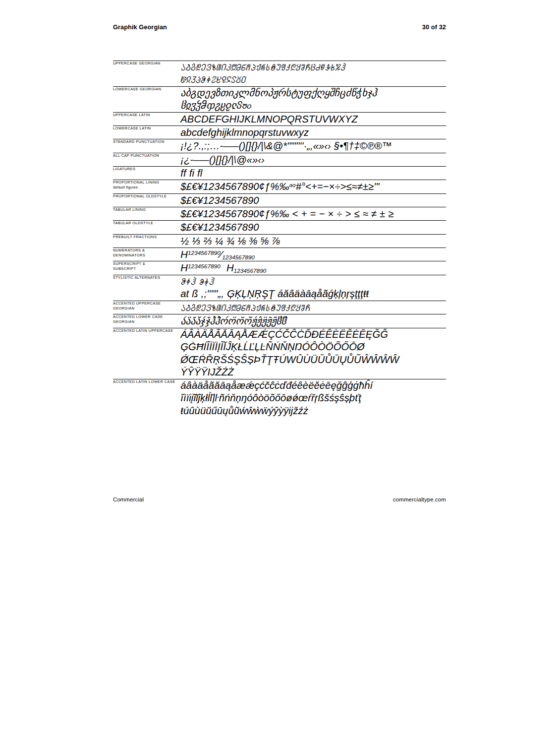Graphik Georgian
30 of 32
| Uppercase Georgian | ᲐᲑᲒᲓᲔᲕᲖᲗᲘᲙᲚᲛᲜᲝᲞᲟᲠᲡᲢᲣᲤᲥᲦᲧᲨᲩᲪᲫᲬᲭᲮᲯᲰ ᲱᲲᲳᲴᲵᲶᲷᲸᲹᲺᲽᲾᲿ |
| Lowercase Georgian | აბგდევზთიკლმნოპჟრსტუფქღყშჩცძწჭხჯჰ ჱჲჳჴჵჶჷჸჹჺჽჾჿ |
| Uppercase Latin | ABCDEFGHIJKLMNOPQRSTUVWXYZ |
| Lowercase Latin | abcdefghijklmnopqrstuvwxyz |
| Standard punctuation | ¡!¿?.,:;…-–—()[]{}//\&@*"""'''·„,«»‹› §•¶†‡©℗®™ |
| All cap punctuation | ¡¿-–—()[]{}//\@«»‹› |
| Ligatures | ff fi fl |
| Proportional lining default figures | $£€¥1234567890¢ƒ%‰ ao #°<+=−×÷>≤≈≠±≥'" |
| Proportional oldstyle | $£€¥1234567890 |
| Tabular lining | $£€¥1234567890¢ƒ%‰ < + = − × ÷ > ≤ ≈ ≠ ± ≥ |
| Tabular oldstyle | $£€¥1234567890 |
| Prebuilt fractions | ½ ⅓ ⅔ ¼ ¾ ⅛ ⅜ ⅝ ⅞ |
| Numerators & denominators | H 1234567890 ⁄ 1234567890 |
| Superscript & subscript | H 1234567890 H 1234567890 |
| Stylistic alternates | ᲵᲶᲰ ჵჶჰ at ß ,;''""„, ĢĶĻŅŖŞŢ áăâäàāąåãǵķļņŗşţţţŧŧ |
| Accented uppercase Georgian | ᲐᲑᲒᲓᲔᲕᲖᲗᲘᲙᲚᲛᲜᲝᲞᲟᲠᲡᲢᲣᲤᲥᲦᲧᲨᲩ |
| Accented lower case Georgian | ა́ა̈ა̄ა̆ჯ́ჯ̄ჰ́ჰ̄ო́ო̈ო̄ო̃ჟ́ჟ̂ჟ̈ჟ̄ჟ̃ჱ́ჱ̄ |
| Accented Latin uppercase | ÁÂÀÄÅÃĂĀĄÅÆǼÇĆČĈĊĎĐÉÊÈËĚĖĒĘĞĜ ĢĠĦÍÎÌÏİĮĨĬĴĶŁĹĽĻĿÑŃŇŅŊÓÔÒÖÕŐŌØ ǾŒŔŘŖŠŚŞŜȘÞŤŢŦÚWÛÙÜŬŮŪŲŮŨŴŴŴŴ ÝŶŸŸIJŽŹŻ |
| Accented Latin lower case | áâàäåãăāąåæǽçćčĉċďđéêèëěėēęğĝģġħĥí îìïiįĩĭĵķłĺľļŀñńňņŋóôòöõőōøǿœŕřŗßšśşŝșþťţ ŧúûùüŭűūųůũẃŵẁẅýŷỳÿijžźż |
Commercial
commercialtype.com